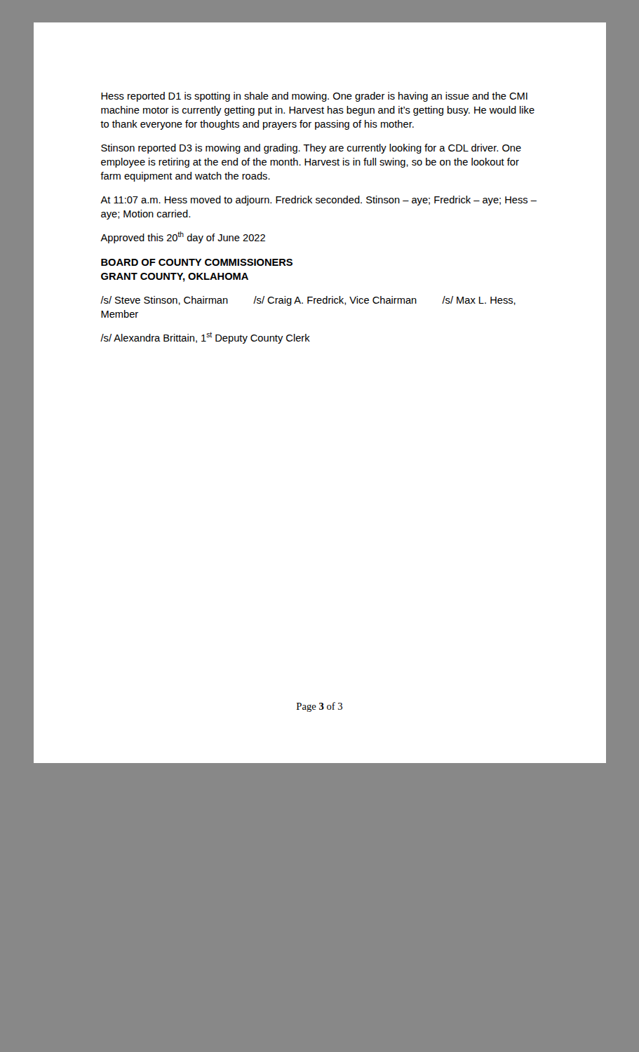Hess reported D1 is spotting in shale and mowing. One grader is having an issue and the CMI machine motor is currently getting put in. Harvest has begun and it’s getting busy. He would like to thank everyone for thoughts and prayers for passing of his mother.
Stinson reported D3 is mowing and grading. They are currently looking for a CDL driver. One employee is retiring at the end of the month. Harvest is in full swing, so be on the lookout for farm equipment and watch the roads.
At 11:07 a.m. Hess moved to adjourn. Fredrick seconded. Stinson – aye; Fredrick – aye; Hess – aye; Motion carried.
Approved this 20th day of June 2022
BOARD OF COUNTY COMMISSIONERS
GRANT COUNTY, OKLAHOMA
/s/ Steve Stinson, Chairman /s/ Craig A. Fredrick, Vice Chairman /s/ Max L. Hess, Member
/s/ Alexandra Brittain, 1st Deputy County Clerk
Page 3 of 3